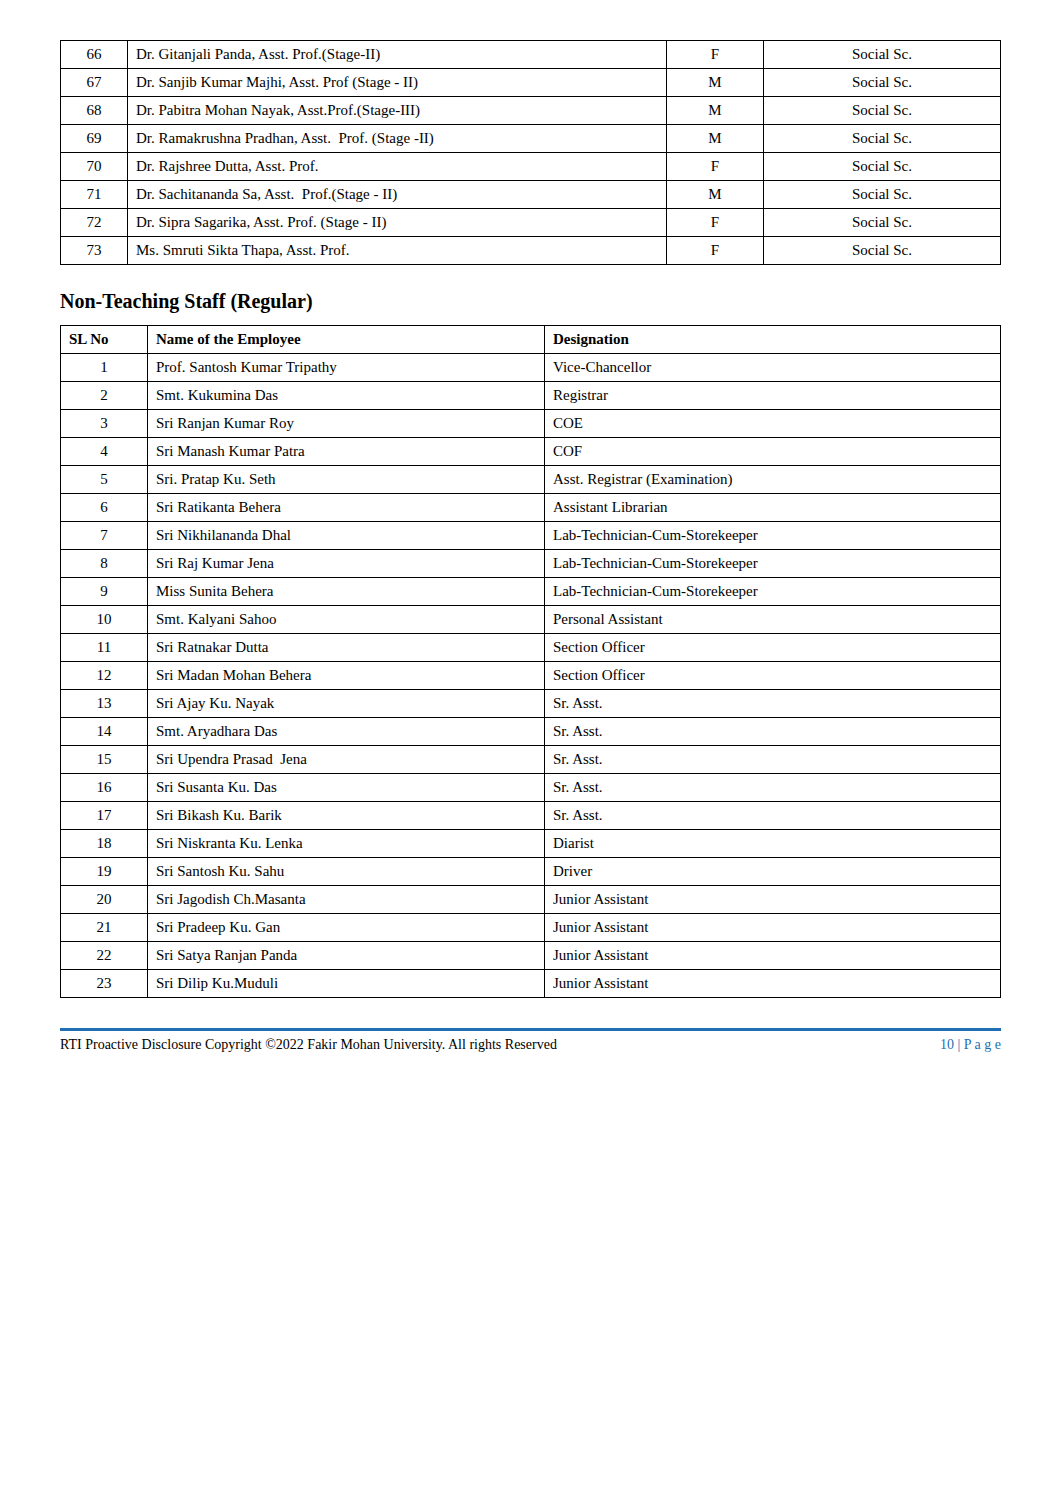| 66 | Dr. Gitanjali Panda, Asst. Prof.(Stage-II) | F | Social Sc. |
| 67 | Dr. Sanjib Kumar Majhi, Asst. Prof (Stage - II) | M | Social Sc. |
| 68 | Dr. Pabitra Mohan Nayak, Asst.Prof.(Stage-III) | M | Social Sc. |
| 69 | Dr. Ramakrushna Pradhan, Asst. Prof. (Stage -II) | M | Social Sc. |
| 70 | Dr. Rajshree Dutta, Asst. Prof. | F | Social Sc. |
| 71 | Dr. Sachitananda Sa, Asst. Prof.(Stage - II) | M | Social Sc. |
| 72 | Dr. Sipra Sagarika, Asst. Prof. (Stage - II) | F | Social Sc. |
| 73 | Ms. Smruti Sikta Thapa, Asst. Prof. | F | Social Sc. |
Non-Teaching Staff (Regular)
| SL No | Name of the Employee | Designation |
| --- | --- | --- |
| 1 | Prof. Santosh Kumar Tripathy | Vice-Chancellor |
| 2 | Smt. Kukumina Das | Registrar |
| 3 | Sri Ranjan Kumar Roy | COE |
| 4 | Sri Manash Kumar Patra | COF |
| 5 | Sri. Pratap Ku. Seth | Asst. Registrar (Examination) |
| 6 | Sri Ratikanta Behera | Assistant Librarian |
| 7 | Sri Nikhilananda Dhal | Lab-Technician-Cum-Storekeeper |
| 8 | Sri Raj Kumar Jena | Lab-Technician-Cum-Storekeeper |
| 9 | Miss Sunita Behera | Lab-Technician-Cum-Storekeeper |
| 10 | Smt. Kalyani Sahoo | Personal Assistant |
| 11 | Sri Ratnakar Dutta | Section Officer |
| 12 | Sri Madan Mohan Behera | Section Officer |
| 13 | Sri Ajay Ku. Nayak | Sr. Asst. |
| 14 | Smt. Aryadhara Das | Sr. Asst. |
| 15 | Sri Upendra Prasad Jena | Sr. Asst. |
| 16 | Sri Susanta Ku. Das | Sr. Asst. |
| 17 | Sri Bikash Ku. Barik | Sr. Asst. |
| 18 | Sri Niskranta Ku. Lenka | Diarist |
| 19 | Sri Santosh Ku. Sahu | Driver |
| 20 | Sri Jagodish Ch.Masanta | Junior Assistant |
| 21 | Sri Pradeep Ku. Gan | Junior Assistant |
| 22 | Sri Satya Ranjan Panda | Junior Assistant |
| 23 | Sri Dilip Ku.Muduli | Junior Assistant |
RTI Proactive Disclosure Copyright ©2022 Fakir Mohan University. All rights Reserved 10 | P a g e